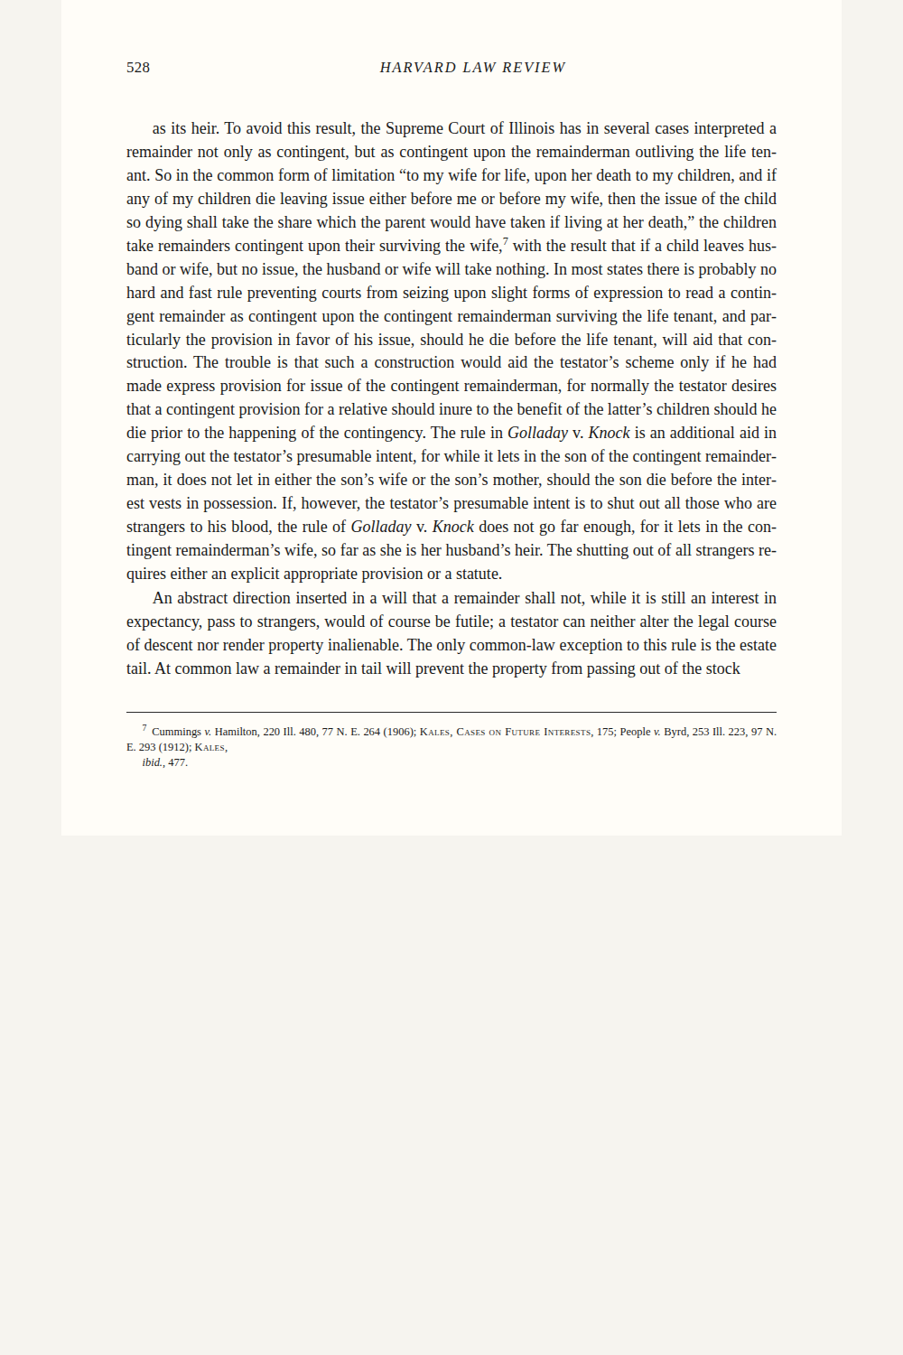528 Harvard Law Review
as its heir. To avoid this result, the Supreme Court of Illinois has in several cases interpreted a remainder not only as contingent, but as contingent upon the remainderman outliving the life tenant. So in the common form of limitation “to my wife for life, upon her death to my children, and if any of my children die leaving issue either before me or before my wife, then the issue of the child so dying shall take the share which the parent would have taken if living at her death,” the children take remainders contingent upon their surviving the wife,7 with the result that if a child leaves husband or wife, but no issue, the husband or wife will take nothing. In most states there is probably no hard and fast rule preventing courts from seizing upon slight forms of expression to read a contingent remainder as contingent upon the contingent remainderman surviving the life tenant, and particularly the provision in favor of his issue, should he die before the life tenant, will aid that construction. The trouble is that such a construction would aid the testator’s scheme only if he had made express provision for issue of the contingent remainderman, for normally the testator desires that a contingent provision for a relative should inure to the benefit of the latter’s children should he die prior to the happening of the contingency. The rule in Golladay v. Knock is an additional aid in carrying out the testator’s presumable intent, for while it lets in the son of the contingent remainderman, it does not let in either the son’s wife or the son’s mother, should the son die before the interest vests in possession. If, however, the testator’s presumable intent is to shut out all those who are strangers to his blood, the rule of Golladay v. Knock does not go far enough, for it lets in the contingent remainderman’s wife, so far as she is her husband’s heir. The shutting out of all strangers requires either an explicit appropriate provision or a statute.
An abstract direction inserted in a will that a remainder shall not, while it is still an interest in expectancy, pass to strangers, would of course be futile; a testator can neither alter the legal course of descent nor render property inalienable. The only common-law exception to this rule is the estate tail. At common law a remainder in tail will prevent the property from passing out of the stock
7 Cummings v. Hamilton, 220 Ill. 480, 77 N. E. 264 (1906); Kales, Cases on Future Interests, 175; People v. Byrd, 253 Ill. 223, 97 N. E. 293 (1912); Kales, ibid., 477.